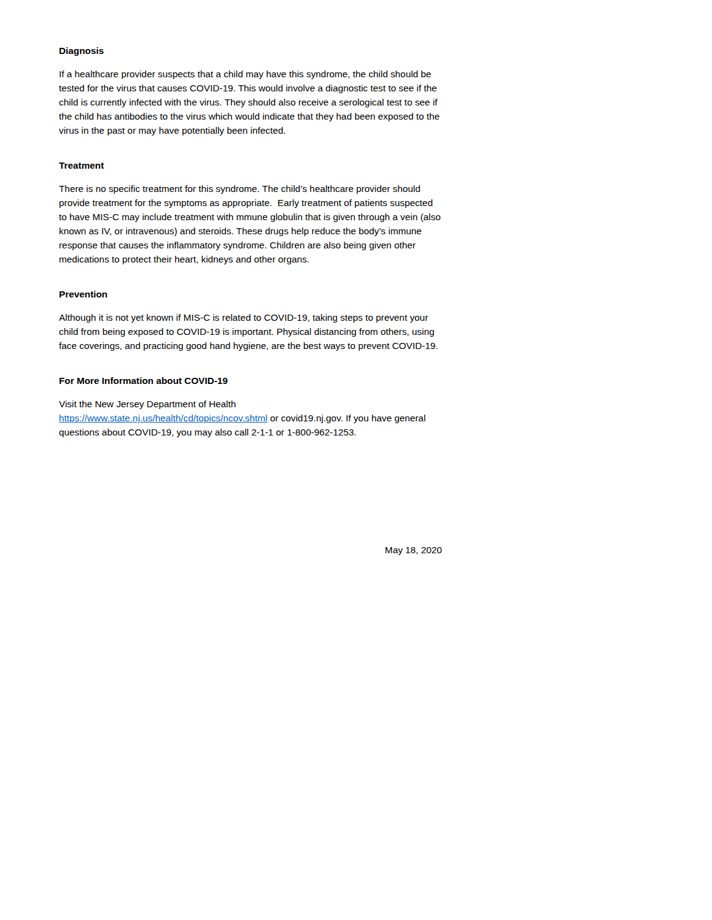Diagnosis
If a healthcare provider suspects that a child may have this syndrome, the child should be tested for the virus that causes COVID-19. This would involve a diagnostic test to see if the child is currently infected with the virus. They should also receive a serological test to see if the child has antibodies to the virus which would indicate that they had been exposed to the virus in the past or may have potentially been infected.
Treatment
There is no specific treatment for this syndrome. The child’s healthcare provider should provide treatment for the symptoms as appropriate. Early treatment of patients suspected to have MIS-C may include treatment with mmune globulin that is given through a vein (also known as IV, or intravenous) and steroids. These drugs help reduce the body’s immune response that causes the inflammatory syndrome. Children are also being given other medications to protect their heart, kidneys and other organs.
Prevention
Although it is not yet known if MIS-C is related to COVID-19, taking steps to prevent your child from being exposed to COVID-19 is important. Physical distancing from others, using face coverings, and practicing good hand hygiene, are the best ways to prevent COVID-19.
For More Information about COVID-19
Visit the New Jersey Department of Health https://www.state.nj.us/health/cd/topics/ncov.shtml or covid19.nj.gov. If you have general questions about COVID-19, you may also call 2-1-1 or 1-800-962-1253.
May 18, 2020